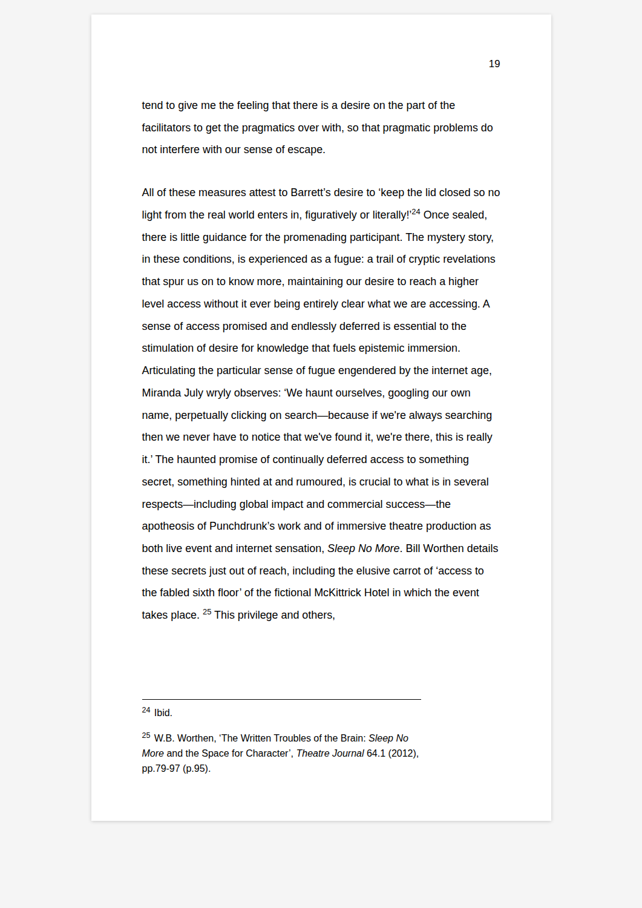19
tend to give me the feeling that there is a desire on the part of the facilitators to get the pragmatics over with, so that pragmatic problems do not interfere with our sense of escape.
All of these measures attest to Barrett’s desire to ‘keep the lid closed so no light from the real world enters in, figuratively or literally!’24 Once sealed, there is little guidance for the promenading participant. The mystery story, in these conditions, is experienced as a fugue: a trail of cryptic revelations that spur us on to know more, maintaining our desire to reach a higher level access without it ever being entirely clear what we are accessing. A sense of access promised and endlessly deferred is essential to the stimulation of desire for knowledge that fuels epistemic immersion. Articulating the particular sense of fugue engendered by the internet age, Miranda July wryly observes: ‘We haunt ourselves, googling our own name, perpetually clicking on search—because if we're always searching then we never have to notice that we've found it, we're there, this is really it.’ The haunted promise of continually deferred access to something secret, something hinted at and rumoured, is crucial to what is in several respects—including global impact and commercial success—the apotheosis of Punchdrunk’s work and of immersive theatre production as both live event and internet sensation, Sleep No More. Bill Worthen details these secrets just out of reach, including the elusive carrot of ‘access to the fabled sixth floor’ of the fictional McKittrick Hotel in which the event takes place. 25 This privilege and others,
24 Ibid.
25 W.B. Worthen, ‘The Written Troubles of the Brain: Sleep No More and the Space for Character’, Theatre Journal 64.1 (2012), pp.79-97 (p.95).